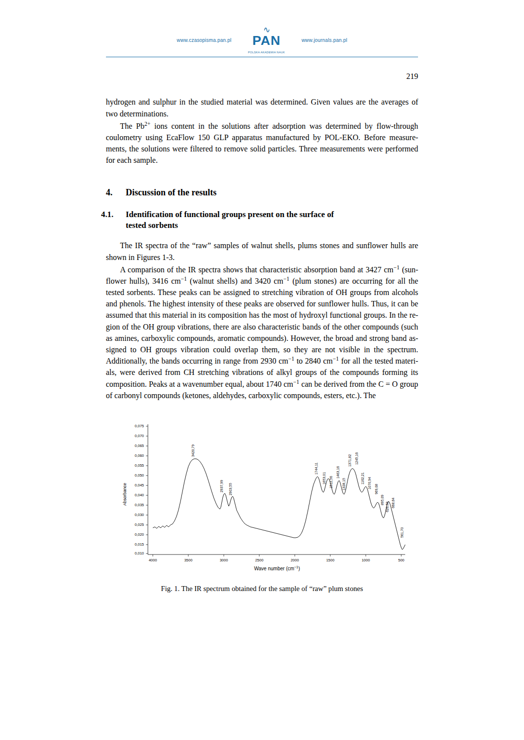www.czasopisma.pan.pl ∿
PAN
POLSKA AKADEMIA NAUK www.journals.pan.pl
219
hydrogen and sulphur in the studied material was determined. Given values are the averages of two determinations.
The Pb2+ ions content in the solutions after adsorption was determined by flow-through coulometry using EcaFlow 150 GLP apparatus manufactured by POL-EKO. Before measurements, the solutions were filtered to remove solid particles. Three measurements were performed for each sample.
4. Discussion of the results
4.1. Identification of functional groups present on the surface oftested sorbents
The IR spectra of the “raw” samples of walnut shells, plums stones and sunflower hulls are shown in Figures 1-3.
A comparison of the IR spectra shows that characteristic absorption band at 3427 cm−1 (sunflower hulls), 3416 cm−1 (walnut shells) and 3420 cm−1 (plum stones) are occurring for all the tested sorbents. These peaks can be assigned to stretching vibration of OH groups from alcohols and phenols. The highest intensity of these peaks are observed for sunflower hulls. Thus, it can be assumed that this material in its composition has the most of hydroxyl functional groups. In the region of the OH group vibrations, there are also characteristic bands of the other compounds (such as amines, carboxylic compounds, aromatic compounds). However, the broad and strong band assigned to OH groups vibration could overlap them, so they are not visible in the spectrum. Additionally, the bands occurring in range from 2930 cm−1 to 2840 cm−1 for all the tested materials, were derived from CH stretching vibrations of alkyl groups of the compounds forming its composition. Peaks at a wavenumber equal, about 1740 cm−1 can be derived from the C = O group of carbonyl compounds (ketones, aldehydes, carboxylic compounds, esters, etc.). The
0,075 0,070 0,065 0,060 0,055 0,050 0,045 0,040 0,035 0,030 0,025 0,020 0,015 0,010 Absorbance 4000 3500 3000 2500 2000 1500 1000 500 Wave number (cm−1) 3420,79 2937,99 2903,55 1744,11 1653,01 1512,56 1463,16 1328,15 1371,82 1245,16 1162,21 1070,94 969,08 895,09 626,58 668,64 561,70
Fig. 1. The IR spectrum obtained for the sample of “raw” plum stones